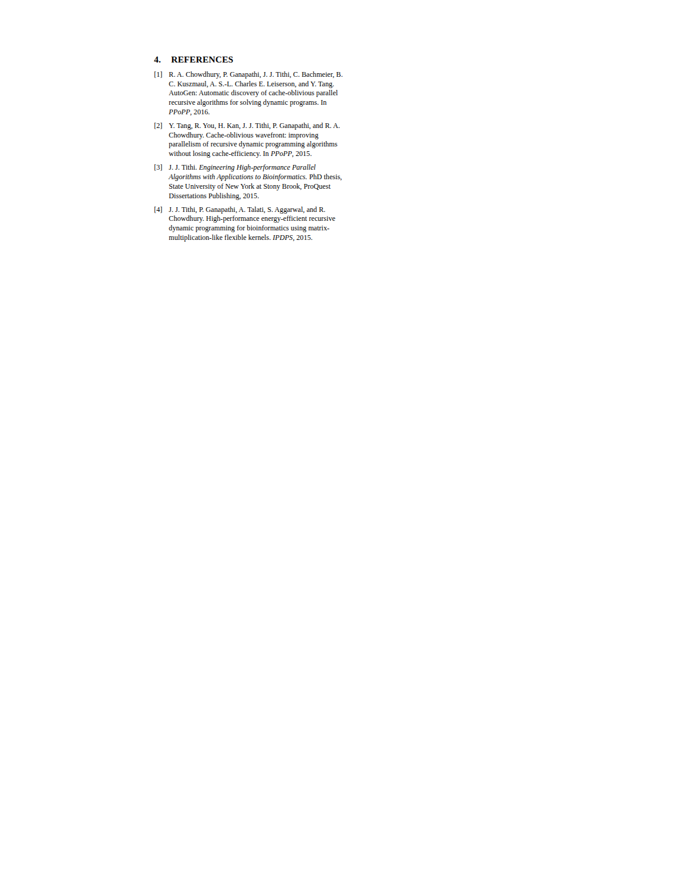4. REFERENCES
[1] R. A. Chowdhury, P. Ganapathi, J. J. Tithi, C. Bachmeier, B. C. Kuszmaul, A. S.-L. Charles E. Leiserson, and Y. Tang. AutoGen: Automatic discovery of cache-oblivious parallel recursive algorithms for solving dynamic programs. In PPoPP, 2016.
[2] Y. Tang, R. You, H. Kan, J. J. Tithi, P. Ganapathi, and R. A. Chowdhury. Cache-oblivious wavefront: improving parallelism of recursive dynamic programming algorithms without losing cache-efficiency. In PPoPP, 2015.
[3] J. J. Tithi. Engineering High-performance Parallel Algorithms with Applications to Bioinformatics. PhD thesis, State University of New York at Stony Brook, ProQuest Dissertations Publishing, 2015.
[4] J. J. Tithi, P. Ganapathi, A. Talati, S. Aggarwal, and R. Chowdhury. High-performance energy-efficient recursive dynamic programming for bioinformatics using matrix-multiplication-like flexible kernels. IPDPS, 2015.